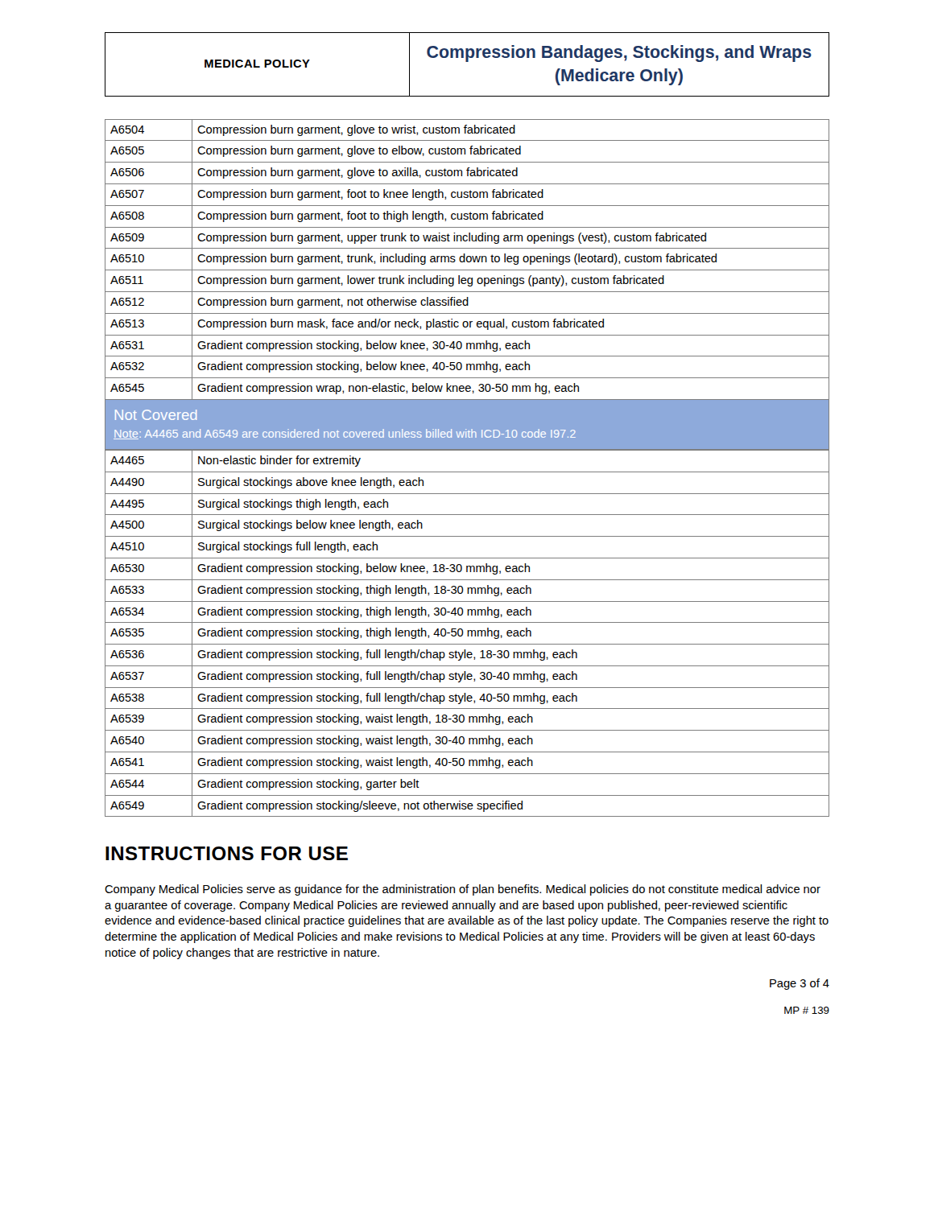| MEDICAL POLICY | Compression Bandages, Stockings, and Wraps (Medicare Only) |
| A6504 | Compression burn garment, glove to wrist, custom fabricated |
| A6505 | Compression burn garment, glove to elbow, custom fabricated |
| A6506 | Compression burn garment, glove to axilla, custom fabricated |
| A6507 | Compression burn garment, foot to knee length, custom fabricated |
| A6508 | Compression burn garment, foot to thigh length, custom fabricated |
| A6509 | Compression burn garment, upper trunk to waist including arm openings (vest), custom fabricated |
| A6510 | Compression burn garment, trunk, including arms down to leg openings (leotard), custom fabricated |
| A6511 | Compression burn garment, lower trunk including leg openings (panty), custom fabricated |
| A6512 | Compression burn garment, not otherwise classified |
| A6513 | Compression burn mask, face and/or neck, plastic or equal, custom fabricated |
| A6531 | Gradient compression stocking, below knee, 30-40 mmhg, each |
| A6532 | Gradient compression stocking, below knee, 40-50 mmhg, each |
| A6545 | Gradient compression wrap, non-elastic, below knee, 30-50 mm hg, each |
Not Covered
Note: A4465 and A6549 are considered not covered unless billed with ICD-10 code I97.2
| A4465 | Non-elastic binder for extremity |
| A4490 | Surgical stockings above knee length, each |
| A4495 | Surgical stockings thigh length, each |
| A4500 | Surgical stockings below knee length, each |
| A4510 | Surgical stockings full length, each |
| A6530 | Gradient compression stocking, below knee, 18-30 mmhg, each |
| A6533 | Gradient compression stocking, thigh length, 18-30 mmhg, each |
| A6534 | Gradient compression stocking, thigh length, 30-40 mmhg, each |
| A6535 | Gradient compression stocking, thigh length, 40-50 mmhg, each |
| A6536 | Gradient compression stocking, full length/chap style, 18-30 mmhg, each |
| A6537 | Gradient compression stocking, full length/chap style, 30-40 mmhg, each |
| A6538 | Gradient compression stocking, full length/chap style, 40-50 mmhg, each |
| A6539 | Gradient compression stocking, waist length, 18-30 mmhg, each |
| A6540 | Gradient compression stocking, waist length, 30-40 mmhg, each |
| A6541 | Gradient compression stocking, waist length, 40-50 mmhg, each |
| A6544 | Gradient compression stocking, garter belt |
| A6549 | Gradient compression stocking/sleeve, not otherwise specified |
INSTRUCTIONS FOR USE
Company Medical Policies serve as guidance for the administration of plan benefits. Medical policies do not constitute medical advice nor a guarantee of coverage. Company Medical Policies are reviewed annually and are based upon published, peer-reviewed scientific evidence and evidence-based clinical practice guidelines that are available as of the last policy update. The Companies reserve the right to determine the application of Medical Policies and make revisions to Medical Policies at any time. Providers will be given at least 60-days notice of policy changes that are restrictive in nature.
Page 3 of 4
MP # 139